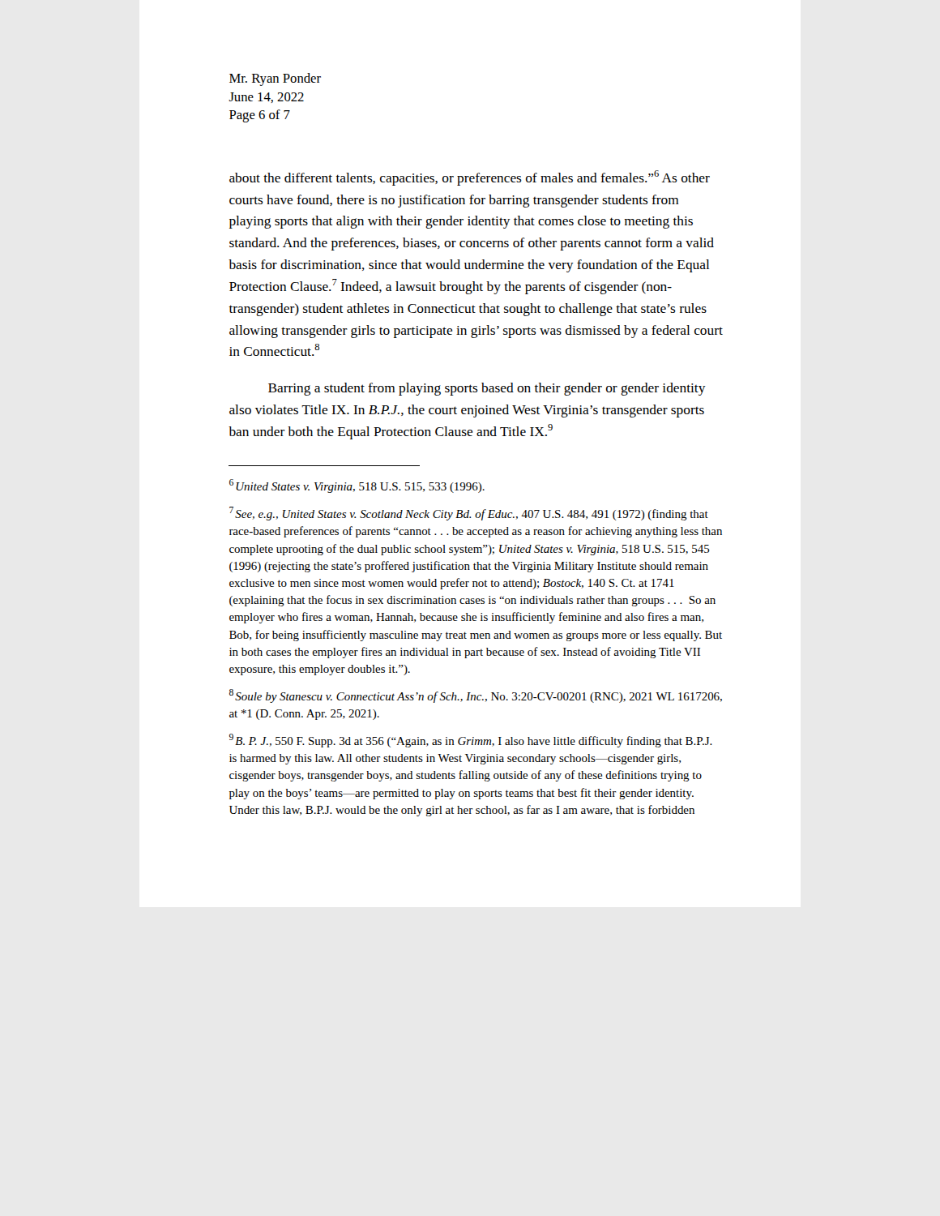Mr. Ryan Ponder
June 14, 2022
Page 6 of 7
about the different talents, capacities, or preferences of males and females.”6 As other courts have found, there is no justification for barring transgender students from playing sports that align with their gender identity that comes close to meeting this standard. And the preferences, biases, or concerns of other parents cannot form a valid basis for discrimination, since that would undermine the very foundation of the Equal Protection Clause.7 Indeed, a lawsuit brought by the parents of cisgender (non-transgender) student athletes in Connecticut that sought to challenge that state’s rules allowing transgender girls to participate in girls’ sports was dismissed by a federal court in Connecticut.8
Barring a student from playing sports based on their gender or gender identity also violates Title IX. In B.P.J., the court enjoined West Virginia’s transgender sports ban under both the Equal Protection Clause and Title IX.9
6 United States v. Virginia, 518 U.S. 515, 533 (1996).
7 See, e.g., United States v. Scotland Neck City Bd. of Educ., 407 U.S. 484, 491 (1972) (finding that race-based preferences of parents “cannot . . . be accepted as a reason for achieving anything less than complete uprooting of the dual public school system”); United States v. Virginia, 518 U.S. 515, 545 (1996) (rejecting the state’s proffered justification that the Virginia Military Institute should remain exclusive to men since most women would prefer not to attend); Bostock, 140 S. Ct. at 1741 (explaining that the focus in sex discrimination cases is “on individuals rather than groups . . . So an employer who fires a woman, Hannah, because she is insufficiently feminine and also fires a man, Bob, for being insufficiently masculine may treat men and women as groups more or less equally. But in both cases the employer fires an individual in part because of sex. Instead of avoiding Title VII exposure, this employer doubles it.”).
8 Soule by Stanescu v. Connecticut Ass’n of Sch., Inc., No. 3:20-CV-00201 (RNC), 2021 WL 1617206, at *1 (D. Conn. Apr. 25, 2021).
9 B. P. J., 550 F. Supp. 3d at 356 (“Again, as in Grimm, I also have little difficulty finding that B.P.J. is harmed by this law. All other students in West Virginia secondary schools—cisgender girls, cisgender boys, transgender boys, and students falling outside of any of these definitions trying to play on the boys’ teams—are permitted to play on sports teams that best fit their gender identity. Under this law, B.P.J. would be the only girl at her school, as far as I am aware, that is forbidden